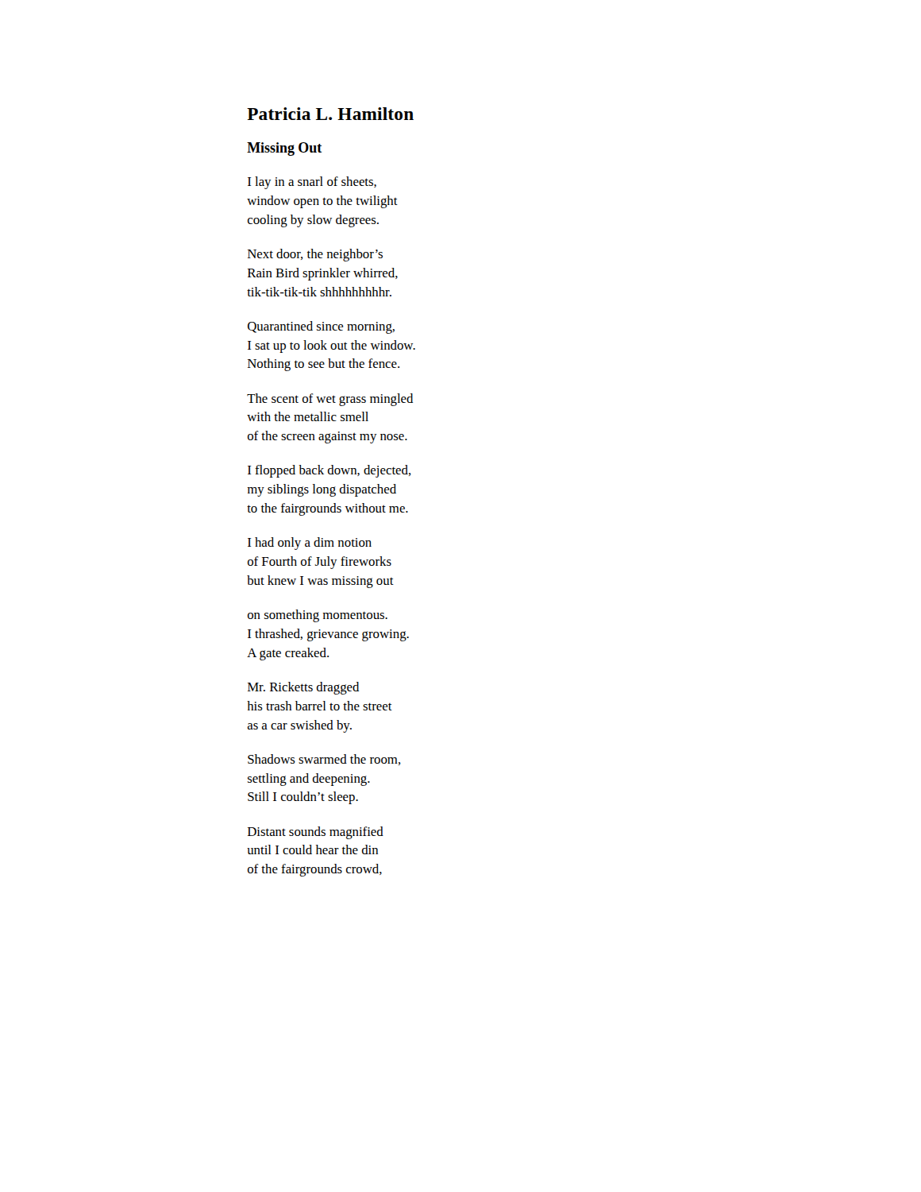Patricia L. Hamilton
Missing Out
I lay in a snarl of sheets,
window open to the twilight
cooling by slow degrees.
Next door, the neighbor’s
Rain Bird sprinkler whirred,
tik-tik-tik-tik shhhhhhhhhr.
Quarantined since morning,
I sat up to look out the window.
Nothing to see but the fence.
The scent of wet grass mingled
with the metallic smell
of the screen against my nose.
I flopped back down, dejected,
my siblings long dispatched
to the fairgrounds without me.
I had only a dim notion
of Fourth of July fireworks
but knew I was missing out
on something momentous.
I thrashed, grievance growing.
A gate creaked.
Mr. Ricketts dragged
his trash barrel to the street
as a car swished by.
Shadows swarmed the room,
settling and deepening.
Still I couldn’t sleep.
Distant sounds magnified
until I could hear the din
of the fairgrounds crowd,